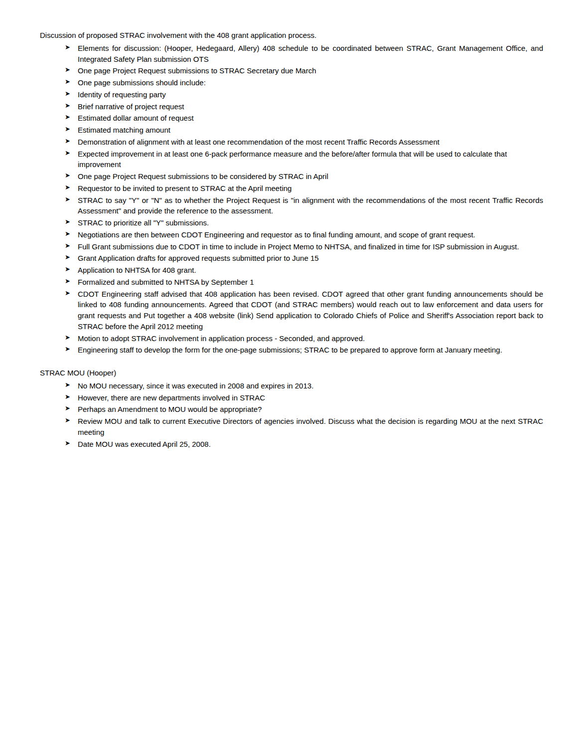Discussion of proposed STRAC involvement with the 408 grant application process.
Elements for discussion: (Hooper, Hedegaard, Allery) 408 schedule to be coordinated between STRAC, Grant Management Office, and Integrated Safety Plan submission OTS
One page Project Request submissions to STRAC Secretary due March
One page submissions should include:
Identity of requesting party
Brief narrative of project request
Estimated dollar amount of request
Estimated matching amount
Demonstration of alignment with at least one recommendation of the most recent Traffic Records Assessment
Expected improvement in at least one 6-pack performance measure and the before/after formula that will be used to calculate that improvement
One page Project Request submissions to be considered by STRAC in April
Requestor to be invited to present to STRAC at the April meeting
STRAC to say "Y" or "N" as to whether the Project Request is "in alignment with the recommendations of the most recent Traffic Records Assessment" and provide the reference to the assessment.
STRAC to prioritize all "Y" submissions.
Negotiations are then between CDOT Engineering and requestor as to final funding amount, and scope of grant request.
Full Grant submissions due to CDOT in time to include in Project Memo to NHTSA, and finalized in time for ISP submission in August.
Grant Application drafts for approved requests submitted prior to June 15
Application to NHTSA for 408 grant.
Formalized and submitted to NHTSA by September 1
CDOT Engineering staff advised that 408 application has been revised. CDOT agreed that other grant funding announcements should be linked to 408 funding announcements. Agreed that CDOT (and STRAC members) would reach out to law enforcement and data users for grant requests and Put together a 408 website (link) Send application to Colorado Chiefs of Police and Sheriff's Association report back to STRAC before the April 2012 meeting
Motion to adopt STRAC involvement in application process - Seconded, and approved.
Engineering staff to develop the form for the one-page submissions; STRAC to be prepared to approve form at January meeting.
STRAC MOU (Hooper)
No MOU necessary, since it was executed in 2008 and expires in 2013.
However, there are new departments involved in STRAC
Perhaps an Amendment to MOU would be appropriate?
Review MOU and talk to current Executive Directors of agencies involved. Discuss what the decision is regarding MOU at the next STRAC meeting
Date MOU was executed April 25, 2008.